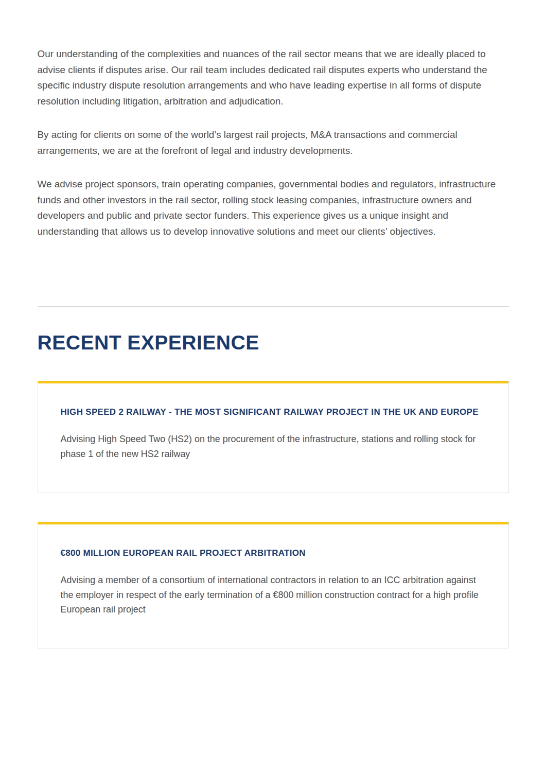Our understanding of the complexities and nuances of the rail sector means that we are ideally placed to advise clients if disputes arise. Our rail team includes dedicated rail disputes experts who understand the specific industry dispute resolution arrangements and who have leading expertise in all forms of dispute resolution including litigation, arbitration and adjudication.
By acting for clients on some of the world’s largest rail projects, M&A transactions and commercial arrangements, we are at the forefront of legal and industry developments.
We advise project sponsors, train operating companies, governmental bodies and regulators, infrastructure funds and other investors in the rail sector, rolling stock leasing companies, infrastructure owners and developers and public and private sector funders. This experience gives us a unique insight and understanding that allows us to develop innovative solutions and meet our clients’ objectives.
Recent experience
High Speed 2 Railway - the most significant railway project in the UK and Europe
Advising High Speed Two (HS2) on the procurement of the infrastructure, stations and rolling stock for phase 1 of the new HS2 railway
€800 million European rail project arbitration
Advising a member of a consortium of international contractors in relation to an ICC arbitration against the employer in respect of the early termination of a €800 million construction contract for a high profile European rail project